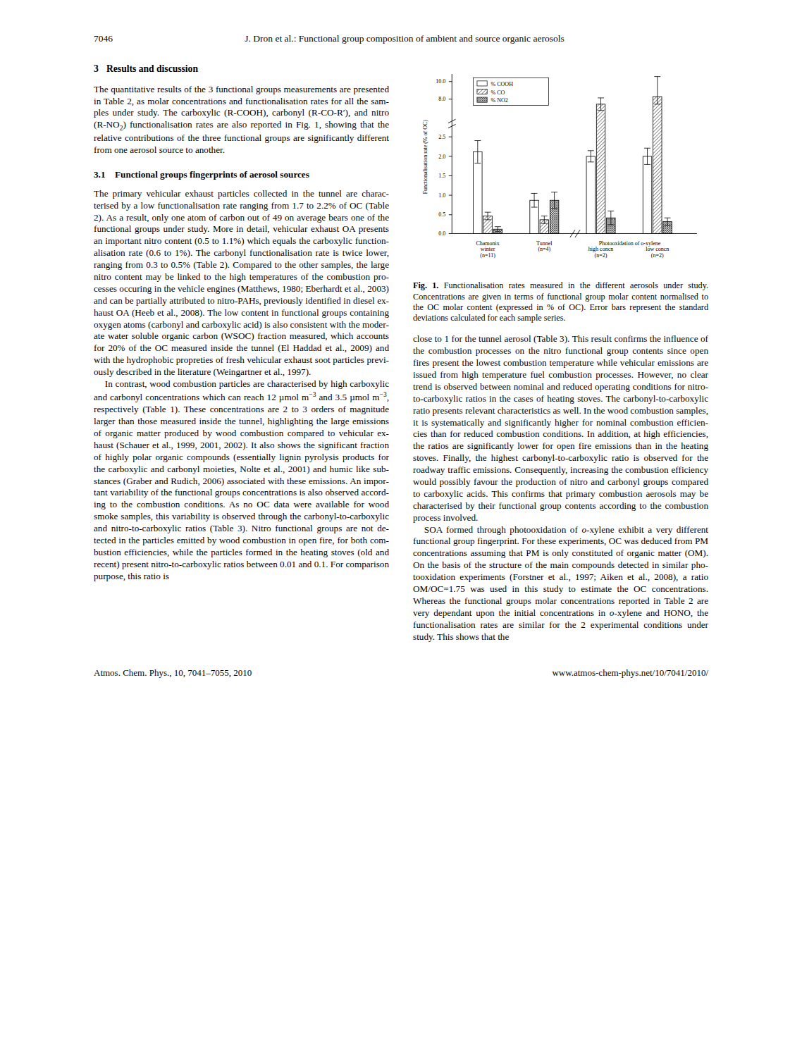7046
J. Dron et al.: Functional group composition of ambient and source organic aerosols
3 Results and discussion
The quantitative results of the 3 functional groups measurements are presented in Table 2, as molar concentrations and functionalisation rates for all the samples under study. The carboxylic (R-COOH), carbonyl (R-CO-R′), and nitro (R-NO2) functionalisation rates are also reported in Fig. 1, showing that the relative contributions of the three functional groups are significantly different from one aerosol source to another.
3.1 Functional groups fingerprints of aerosol sources
The primary vehicular exhaust particles collected in the tunnel are characterised by a low functionalisation rate ranging from 1.7 to 2.2% of OC (Table 2). As a result, only one atom of carbon out of 49 on average bears one of the functional groups under study. More in detail, vehicular exhaust OA presents an important nitro content (0.5 to 1.1%) which equals the carboxylic functionalisation rate (0.6 to 1%). The carbonyl functionalisation rate is twice lower, ranging from 0.3 to 0.5% (Table 2). Compared to the other samples, the large nitro content may be linked to the high temperatures of the combustion processes occuring in the vehicle engines (Matthews, 1980; Eberhardt et al., 2003) and can be partially attributed to nitro-PAHs, previously identified in diesel exhaust OA (Heeb et al., 2008). The low content in functional groups containing oxygen atoms (carbonyl and carboxylic acid) is also consistent with the moderate water soluble organic carbon (WSOC) fraction measured, which accounts for 20% of the OC measured inside the tunnel (El Haddad et al., 2009) and with the hydrophobic propreties of fresh vehicular exhaust soot particles previously described in the literature (Weingartner et al., 1997).
In contrast, wood combustion particles are characterised by high carboxylic and carbonyl concentrations which can reach 12 µmol m−3 and 3.5 µmol m−3, respectively (Table 1). These concentrations are 2 to 3 orders of magnitude larger than those measured inside the tunnel, highlighting the large emissions of organic matter produced by wood combustion compared to vehicular exhaust (Schauer et al., 1999, 2001, 2002). It also shows the significant fraction of highly polar organic compounds (essentially lignin pyrolysis products for the carboxylic and carbonyl moieties, Nolte et al., 2001) and humic like substances (Graber and Rudich, 2006) associated with these emissions. An important variability of the functional groups concentrations is also observed according to the combustion conditions. As no OC data were available for wood smoke samples, this variability is observed through the carbonyl-to-carboxylic and nitro-to-carboxylic ratios (Table 3). Nitro functional groups are not detected in the particles emitted by wood combustion in open fire, for both combustion efficiencies, while the particles formed in the heating stoves (old and recent) present nitro-to-carboxylic ratios between 0.01 and 0.1. For comparison purpose, this ratio is
10.0 8.0 2.5 2.0 1.5 1.0 0.5 0.0 Functionalisation rate (% of OC) % COOH % CO % NO2 Chamonix winter (n=11) Tunnel (n=4) Photooxidation of o-xylene high concn (n=2) low concn (n=2)
Fig. 1. Functionalisation rates measured in the different aerosols under study. Concentrations are given in terms of functional group molar content normalised to the OC molar content (expressed in % of OC). Error bars represent the standard deviations calculated for each sample series.
close to 1 for the tunnel aerosol (Table 3). This result confirms the influence of the combustion processes on the nitro functional group contents since open fires present the lowest combustion temperature while vehicular emissions are issued from high temperature fuel combustion processes. However, no clear trend is observed between nominal and reduced operating conditions for nitro-to-carboxylic ratios in the cases of heating stoves. The carbonyl-to-carboxylic ratio presents relevant characteristics as well. In the wood combustion samples, it is systematically and significantly higher for nominal combustion efficiencies than for reduced combustion conditions. In addition, at high efficiencies, the ratios are significantly lower for open fire emissions than in the heating stoves. Finally, the highest carbonyl-to-carboxylic ratio is observed for the roadway traffic emissions. Consequently, increasing the combustion efficiency would possibly favour the production of nitro and carbonyl groups compared to carboxylic acids. This confirms that primary combustion aerosols may be characterised by their functional group contents according to the combustion process involved.
SOA formed through photooxidation of o-xylene exhibit a very different functional group fingerprint. For these experiments, OC was deduced from PM concentrations assuming that PM is only constituted of organic matter (OM). On the basis of the structure of the main compounds detected in similar photooxidation experiments (Forstner et al., 1997; Aiken et al., 2008), a ratio OM/OC=1.75 was used in this study to estimate the OC concentrations. Whereas the functional groups molar concentrations reported in Table 2 are very dependant upon the initial concentrations in o-xylene and HONO, the functionalisation rates are similar for the 2 experimental conditions under study. This shows that the
Atmos. Chem. Phys., 10, 7041–7055, 2010
www.atmos-chem-phys.net/10/7041/2010/